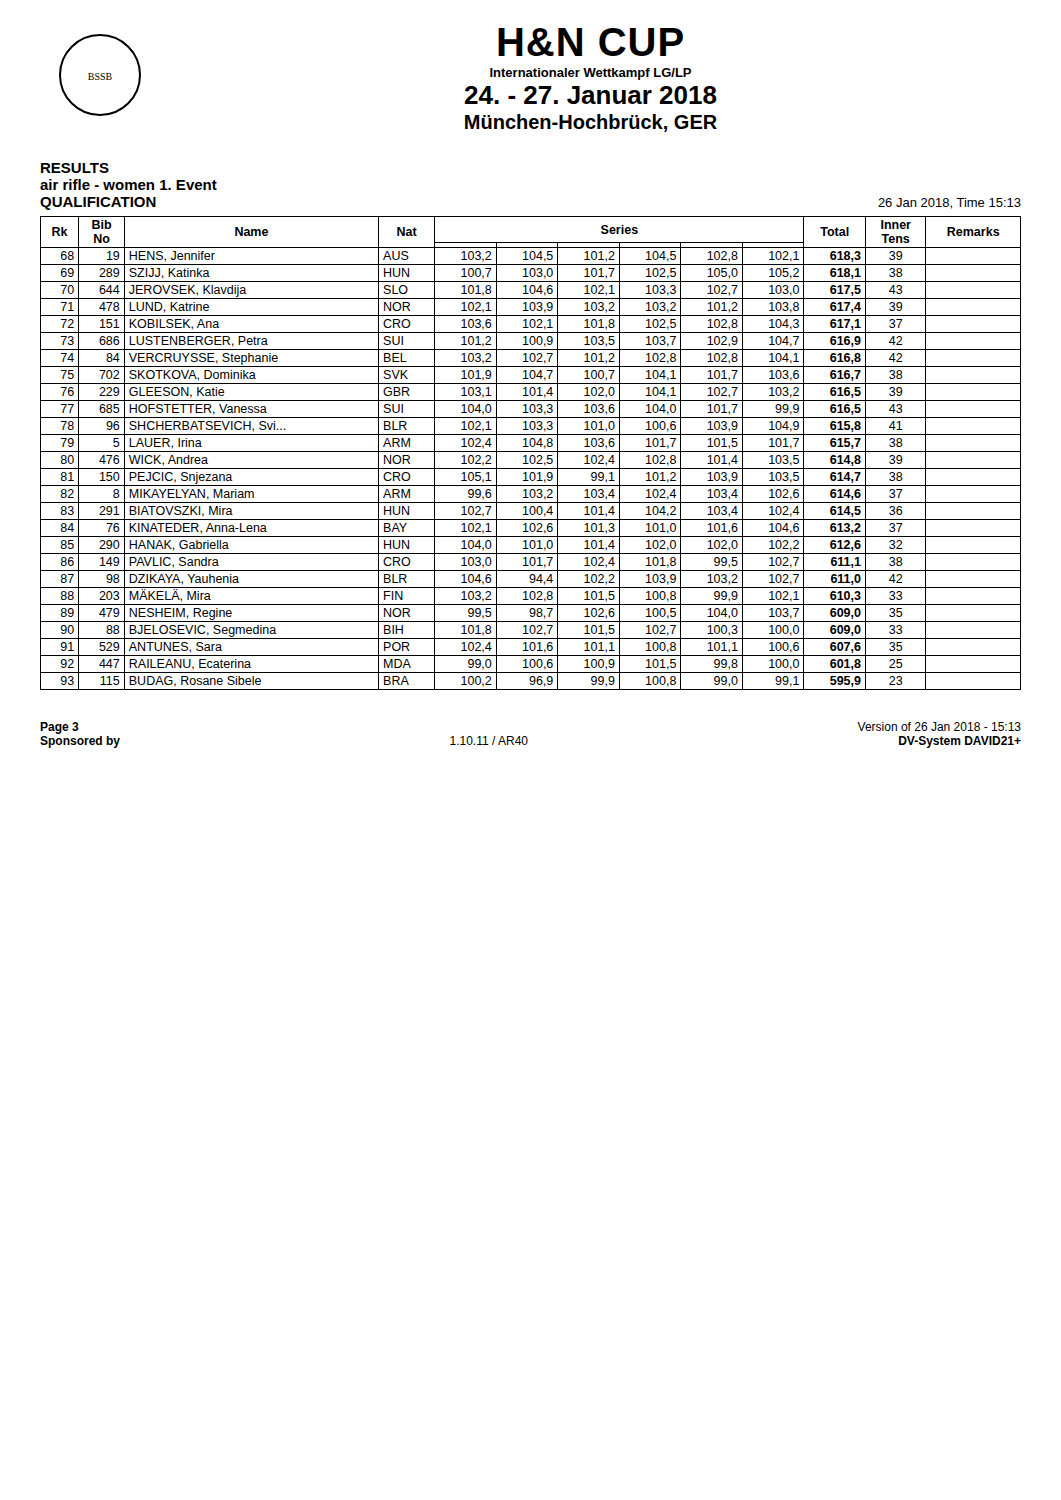H&N CUP
Internationaler Wettkampf LG/LP
24. - 27. Januar 2018
München-Hochbrück, GER
RESULTS
air rifle - women 1. Event
QUALIFICATION 26 Jan 2018, Time 15:13
| Rk | Bib No | Name | Nat | Series | Total | Inner Tens | Remarks |
| --- | --- | --- | --- | --- | --- | --- | --- |
| 68 | 19 | HENS, Jennifer | AUS | 103,2 | 104,5 | 101,2 | 104,5 | 102,8 | 102,1 | 618,3 | 39 | |
| 69 | 289 | SZIJJ, Katinka | HUN | 100,7 | 103,0 | 101,7 | 102,5 | 105,0 | 105,2 | 618,1 | 38 | |
| 70 | 644 | JEROVSEK, Klavdija | SLO | 101,8 | 104,6 | 102,1 | 103,3 | 102,7 | 103,0 | 617,5 | 43 | |
| 71 | 478 | LUND, Katrine | NOR | 102,1 | 103,9 | 103,2 | 103,2 | 101,2 | 103,8 | 617,4 | 39 | |
| 72 | 151 | KOBILSEK, Ana | CRO | 103,6 | 102,1 | 101,8 | 102,5 | 102,8 | 104,3 | 617,1 | 37 | |
| 73 | 686 | LUSTENBERGER, Petra | SUI | 101,2 | 100,9 | 103,5 | 103,7 | 102,9 | 104,7 | 616,9 | 42 | |
| 74 | 84 | VERCRUYSSE, Stephanie | BEL | 103,2 | 102,7 | 101,2 | 102,8 | 102,8 | 104,1 | 616,8 | 42 | |
| 75 | 702 | SKOTKOVA, Dominika | SVK | 101,9 | 104,7 | 100,7 | 104,1 | 101,7 | 103,6 | 616,7 | 38 | |
| 76 | 229 | GLEESON, Katie | GBR | 103,1 | 101,4 | 102,0 | 104,1 | 102,7 | 103,2 | 616,5 | 39 | |
| 77 | 685 | HOFSTETTER, Vanessa | SUI | 104,0 | 103,3 | 103,6 | 104,0 | 101,7 | 99,9 | 616,5 | 43 | |
| 78 | 96 | SHCHERBATSEVICH, Svi... | BLR | 102,1 | 103,3 | 101,0 | 100,6 | 103,9 | 104,9 | 615,8 | 41 | |
| 79 | 5 | LAUER, Irina | ARM | 102,4 | 104,8 | 103,6 | 101,7 | 101,5 | 101,7 | 615,7 | 38 | |
| 80 | 476 | WICK, Andrea | NOR | 102,2 | 102,5 | 102,4 | 102,8 | 101,4 | 103,5 | 614,8 | 39 | |
| 81 | 150 | PEJCIC, Snjezana | CRO | 105,1 | 101,9 | 99,1 | 101,2 | 103,9 | 103,5 | 614,7 | 38 | |
| 82 | 8 | MIKAYELYAN, Mariam | ARM | 99,6 | 103,2 | 103,4 | 102,4 | 103,4 | 102,6 | 614,6 | 37 | |
| 83 | 291 | BIATOVSZKI, Mira | HUN | 102,7 | 100,4 | 101,4 | 104,2 | 103,4 | 102,4 | 614,5 | 36 | |
| 84 | 76 | KINATEDER, Anna-Lena | BAY | 102,1 | 102,6 | 101,3 | 101,0 | 101,6 | 104,6 | 613,2 | 37 | |
| 85 | 290 | HANAK, Gabriella | HUN | 104,0 | 101,0 | 101,4 | 102,0 | 102,0 | 102,2 | 612,6 | 32 | |
| 86 | 149 | PAVLIC, Sandra | CRO | 103,0 | 101,7 | 102,4 | 101,8 | 99,5 | 102,7 | 611,1 | 38 | |
| 87 | 98 | DZIKAYA, Yauhenia | BLR | 104,6 | 94,4 | 102,2 | 103,9 | 103,2 | 102,7 | 611,0 | 42 | |
| 88 | 203 | MÄKELÄ, Mira | FIN | 103,2 | 102,8 | 101,5 | 100,8 | 99,9 | 102,1 | 610,3 | 33 | |
| 89 | 479 | NESHEIM, Regine | NOR | 99,5 | 98,7 | 102,6 | 100,5 | 104,0 | 103,7 | 609,0 | 35 | |
| 90 | 88 | BJELOSEVIC, Segmedina | BIH | 101,8 | 102,7 | 101,5 | 102,7 | 100,3 | 100,0 | 609,0 | 33 | |
| 91 | 529 | ANTUNES, Sara | POR | 102,4 | 101,6 | 101,1 | 100,8 | 101,1 | 100,6 | 607,6 | 35 | |
| 92 | 447 | RAILEANU, Ecaterina | MDA | 99,0 | 100,6 | 100,9 | 101,5 | 99,8 | 100,0 | 601,8 | 25 | |
| 93 | 115 | BUDAG, Rosane Sibele | BRA | 100,2 | 96,9 | 99,9 | 100,8 | 99,0 | 99,1 | 595,9 | 23 | |
Page 3
Sponsored by
1.10.11 / AR40
Version of 26 Jan 2018 - 15:13
DV-System DAVID21+